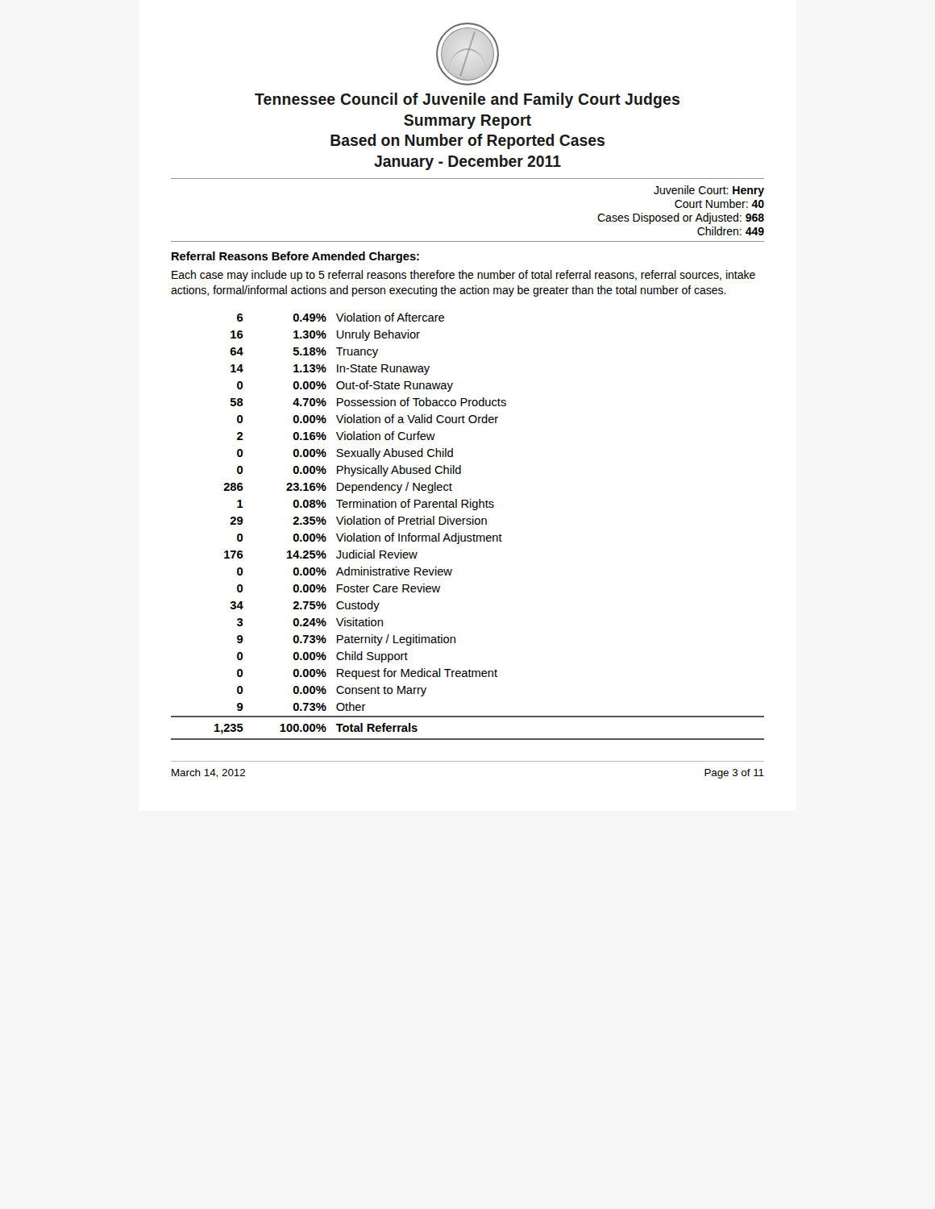Tennessee Council of Juvenile and Family Court Judges
Summary Report
Based on Number of Reported Cases
January - December 2011
Juvenile Court: Henry
Court Number: 40
Cases Disposed or Adjusted: 968
Children: 449
Referral Reasons Before Amended Charges:
Each case may include up to 5 referral reasons therefore the number of total referral reasons, referral sources, intake actions, formal/informal actions and person executing the action may be greater than the total number of cases.
| 6 | 0.49% | Violation of Aftercare |
| 16 | 1.30% | Unruly Behavior |
| 64 | 5.18% | Truancy |
| 14 | 1.13% | In-State Runaway |
| 0 | 0.00% | Out-of-State Runaway |
| 58 | 4.70% | Possession of Tobacco Products |
| 0 | 0.00% | Violation of a Valid Court Order |
| 2 | 0.16% | Violation of Curfew |
| 0 | 0.00% | Sexually Abused Child |
| 0 | 0.00% | Physically Abused Child |
| 286 | 23.16% | Dependency / Neglect |
| 1 | 0.08% | Termination of Parental Rights |
| 29 | 2.35% | Violation of Pretrial Diversion |
| 0 | 0.00% | Violation of Informal Adjustment |
| 176 | 14.25% | Judicial Review |
| 0 | 0.00% | Administrative Review |
| 0 | 0.00% | Foster Care Review |
| 34 | 2.75% | Custody |
| 3 | 0.24% | Visitation |
| 9 | 0.73% | Paternity / Legitimation |
| 0 | 0.00% | Child Support |
| 0 | 0.00% | Request for Medical Treatment |
| 0 | 0.00% | Consent to Marry |
| 9 | 0.73% | Other |
| 1,235 | 100.00% | Total Referrals |
March 14, 2012
Page 3 of 11